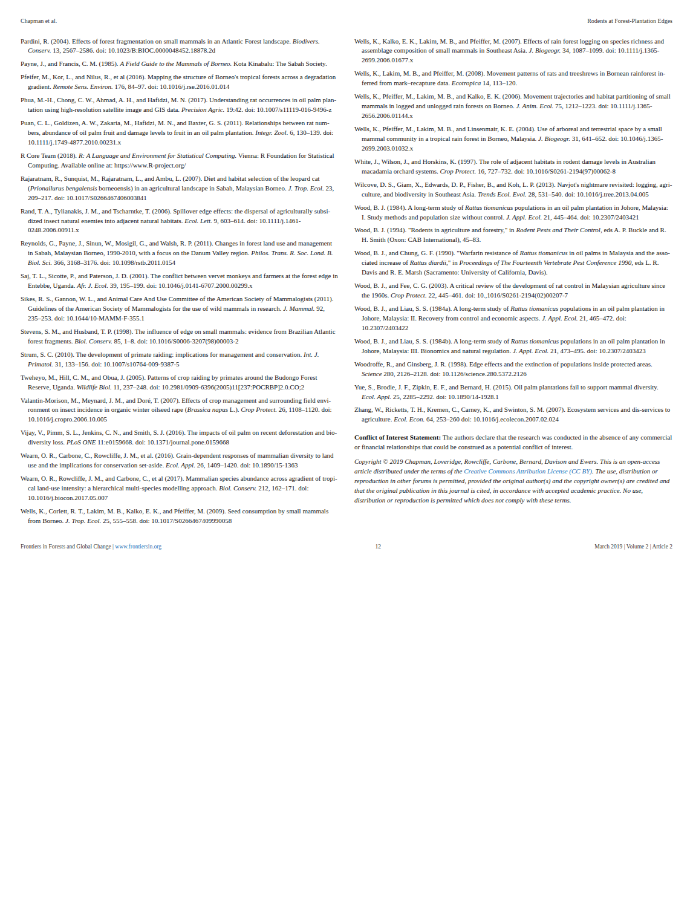Chapman et al.
Rodents at Forest-Plantation Edges
Pardini, R. (2004). Effects of forest fragmentation on small mammals in an Atlantic Forest landscape. Biodivers. Conserv. 13, 2567–2586. doi: 10.1023/B:BIOC.0000048452.18878.2d
Payne, J., and Francis, C. M. (1985). A Field Guide to the Mammals of Borneo. Kota Kinabalu: The Sabah Society.
Pfeifer, M., Kor, L., and Nilus, R., et al (2016). Mapping the structure of Borneo's tropical forests across a degradation gradient. Remote Sens. Environ. 176, 84–97. doi: 10.1016/j.rse.2016.01.014
Phua, M.-H., Chong, C. W., Ahmad, A. H., and Hafidzi, M. N. (2017). Understanding rat occurrences in oil palm plantation using high-resolution satellite image and GIS data. Precision Agric. 19:42. doi: 10.1007/s11119-016-9496-z
Puan, C. L., Goldizen, A. W., Zakaria, M., Hafidzi, M. N., and Baxter, G. S. (2011). Relationships between rat numbers, abundance of oil palm fruit and damage levels to fruit in an oil palm plantation. Integr. Zool. 6, 130–139. doi: 10.1111/j.1749-4877.2010.00231.x
R Core Team (2018). R: A Language and Environment for Statistical Computing. Vienna: R Foundation for Statistical Computing. Available online at: https://www.R-project.org/
Rajaratnam, R., Sunquist, M., Rajaratnam, L., and Ambu, L. (2007). Diet and habitat selection of the leopard cat (Prionailurus bengalensis borneoensis) in an agricultural landscape in Sabah, Malaysian Borneo. J. Trop. Ecol. 23, 209–217. doi: 10.1017/S0266467406003841
Rand, T. A., Tylianakis, J. M., and Tscharntke, T. (2006). Spillover edge effects: the dispersal of agriculturally subsidized insect natural enemies into adjacent natural habitats. Ecol. Lett. 9, 603–614. doi: 10.1111/j.1461-0248.2006.00911.x
Reynolds, G., Payne, J., Sinun, W., Mosigil, G., and Walsh, R. P. (2011). Changes in forest land use and management in Sabah, Malaysian Borneo, 1990-2010, with a focus on the Danum Valley region. Philos. Trans. R. Soc. Lond. B. Biol. Sci. 366, 3168–3176. doi: 10.1098/rstb.2011.0154
Saj, T. L., Sicotte, P., and Paterson, J. D. (2001). The conflict between vervet monkeys and farmers at the forest edge in Entebbe, Uganda. Afr. J. Ecol. 39, 195–199. doi: 10.1046/j.0141-6707.2000.00299.x
Sikes, R. S., Gannon, W. L., and Animal Care And Use Committee of the American Society of Mammalogists (2011). Guidelines of the American Society of Mammalogists for the use of wild mammals in research. J. Mammal. 92, 235–253. doi: 10.1644/10-MAMM-F-355.1
Stevens, S. M., and Husband, T. P. (1998). The influence of edge on small mammals: evidence from Brazilian Atlantic forest fragments. Biol. Conserv. 85, 1–8. doi: 10.1016/S0006-3207(98)00003-2
Strum, S. C. (2010). The development of primate raiding: implications for management and conservation. Int. J. Primatol. 31, 133–156. doi: 10.1007/s10764-009-9387-5
Tweheyo, M., Hill, C. M., and Obua, J. (2005). Patterns of crop raiding by primates around the Budongo Forest Reserve, Uganda. Wildlife Biol. 11, 237–248. doi: 10.2981/0909-6396(2005)11[237:POCRBP]2.0.CO;2
Valantin-Morison, M., Meynard, J. M., and Doré, T. (2007). Effects of crop management and surrounding field environment on insect incidence in organic winter oilseed rape (Brassica napus L.). Crop Protect. 26, 1108–1120. doi: 10.1016/j.cropro.2006.10.005
Vijay, V., Pimm, S. L., Jenkins, C. N., and Smith, S. J. (2016). The impacts of oil palm on recent deforestation and biodiversity loss. PLoS ONE 11:e0159668. doi: 10.1371/journal.pone.0159668
Wearn, O. R., Carbone, C., Rowcliffe, J. M., et al. (2016). Grain-dependent responses of mammalian diversity to land use and the implications for conservation set-aside. Ecol. Appl. 26, 1409–1420. doi: 10.1890/15-1363
Wearn, O. R., Rowcliffe, J. M., and Carbone, C., et al (2017). Mammalian species abundance across agradient of tropical land-use intensity: a hierarchical multi-species modelling approach. Biol. Conserv. 212, 162–171. doi: 10.1016/j.biocon.2017.05.007
Wells, K., Corlett, R. T., Lakim, M. B., Kalko, E. K., and Pfeiffer, M. (2009). Seed consumption by small mammals from Borneo. J. Trop. Ecol. 25, 555–558. doi: 10.1017/S0266467409990058
Wells, K., Kalko, E. K., Lakim, M. B., and Pfeiffer, M. (2007). Effects of rain forest logging on species richness and assemblage composition of small mammals in Southeast Asia. J. Biogeogr. 34, 1087–1099. doi: 10.1111/j.1365-2699.2006.01677.x
Wells, K., Lakim, M. B., and Pfeiffer, M. (2008). Movement patterns of rats and treeshrews in Bornean rainforest inferred from mark–recapture data. Ecotropica 14, 113–120.
Wells, K., Pfeiffer, M., Lakim, M. B., and Kalko, E. K. (2006). Movement trajectories and habitat partitioning of small mammals in logged and unlogged rain forests on Borneo. J. Anim. Ecol. 75, 1212–1223. doi: 10.1111/j.1365-2656.2006.01144.x
Wells, K., Pfeiffer, M., Lakim, M. B., and Linsenmair, K. E. (2004). Use of arboreal and terrestrial space by a small mammal community in a tropical rain forest in Borneo, Malaysia. J. Biogeogr. 31, 641–652. doi: 10.1046/j.1365-2699.2003.01032.x
White, J., Wilson, J., and Horskins, K. (1997). The role of adjacent habitats in rodent damage levels in Australian macadamia orchard systems. Crop Protect. 16, 727–732. doi: 10.1016/S0261-2194(97)00062-8
Wilcove, D. S., Giam, X., Edwards, D. P., Fisher, B., and Koh, L. P. (2013). Navjot's nightmare revisited: logging, agriculture, and biodiversity in Southeast Asia. Trends Ecol. Evol. 28, 531–540. doi: 10.1016/j.tree.2013.04.005
Wood, B. J. (1984). A long-term study of Rattus tiomanicus populations in an oil palm plantation in Johore, Malaysia: I. Study methods and population size without control. J. Appl. Ecol. 21, 445–464. doi: 10.2307/2403421
Wood, B. J. (1994). "Rodents in agriculture and forestry," in Rodent Pests and Their Control, eds A. P. Buckle and R. H. Smith (Oxon: CAB International), 45–83.
Wood, B. J., and Chung, G. F. (1990). "Warfarin resistance of Rattus tiomanicus in oil palms in Malaysia and the associated increase of Rattus diardii," in Proceedings of The Fourteenth Vertebrate Pest Conference 1990, eds L. R. Davis and R. E. Marsh (Sacramento: University of California, Davis).
Wood, B. J., and Fee, C. G. (2003). A critical review of the development of rat control in Malaysian agriculture since the 1960s. Crop Protect. 22, 445–461. doi: 10.,1016/S0261-2194(02)00207-7
Wood, B. J., and Liau, S. S. (1984a). A long-term study of Rattus tiomanicus populations in an oil palm plantation in Johore, Malaysia: II. Recovery from control and economic aspects. J. Appl. Ecol. 21, 465–472. doi: 10.2307/2403422
Wood, B. J., and Liau, S. S. (1984b). A long-term study of Rattus tiomanicus populations in an oil palm plantation in Johore, Malaysia: III. Bionomics and natural regulation. J. Appl. Ecol. 21, 473–495. doi: 10.2307/2403423
Woodroffe, R., and Ginsberg, J. R. (1998). Edge effects and the extinction of populations inside protected areas. Science 280, 2126–2128. doi: 10.1126/science.280.5372.2126
Yue, S., Brodie, J. F., Zipkin, E. F., and Bernard, H. (2015). Oil palm plantations fail to support mammal diversity. Ecol. Appl. 25, 2285–2292. doi: 10.1890/14-1928.1
Zhang, W., Ricketts, T. H., Kremen, C., Carney, K., and Swinton, S. M. (2007). Ecosystem services and dis-services to agriculture. Ecol. Econ. 64, 253–260 doi: 10.1016/j.ecolecon.2007.02.024
Conflict of Interest Statement: The authors declare that the research was conducted in the absence of any commercial or financial relationships that could be construed as a potential conflict of interest.
Copyright © 2019 Chapman, Loveridge, Rowcliffe, Carbone, Bernard, Davison and Ewers. This is an open-access article distributed under the terms of the Creative Commons Attribution License (CC BY). The use, distribution or reproduction in other forums is permitted, provided the original author(s) and the copyright owner(s) are credited and that the original publication in this journal is cited, in accordance with accepted academic practice. No use, distribution or reproduction is permitted which does not comply with these terms.
Frontiers in Forests and Global Change | www.frontiersin.org
12
March 2019 | Volume 2 | Article 2